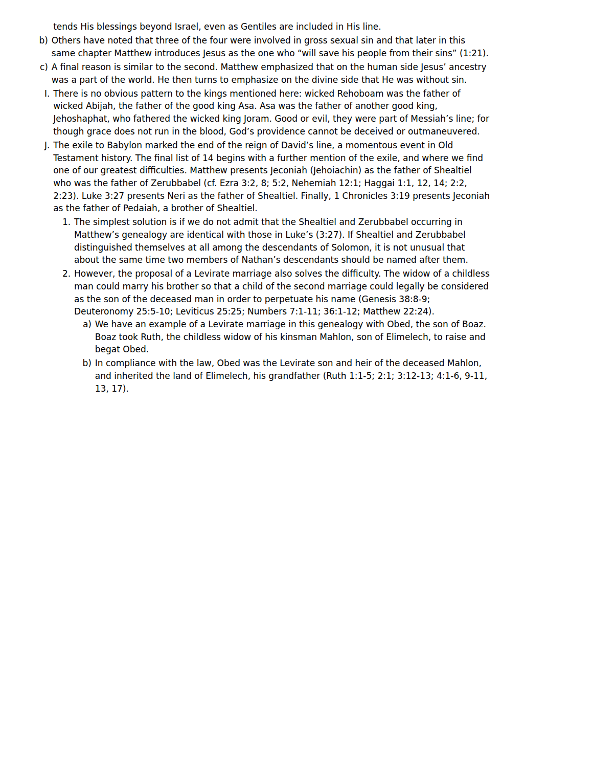tends His blessings beyond Israel, even as Gentiles are included in His line.
b) Others have noted that three of the four were involved in gross sexual sin and that later in this same chapter Matthew introduces Jesus as the one who “will save his people from their sins” (1:21).
c) A final reason is similar to the second. Matthew emphasized that on the human side Jesus’ ancestry was a part of the world. He then turns to emphasize on the divine side that He was without sin.
I. There is no obvious pattern to the kings mentioned here: wicked Rehoboam was the father of wicked Abijah, the father of the good king Asa. Asa was the father of another good king, Jehoshaphat, who fathered the wicked king Joram. Good or evil, they were part of Messiah’s line; for though grace does not run in the blood, God’s providence cannot be deceived or outmaneuvered.
J. The exile to Babylon marked the end of the reign of David’s line, a momentous event in Old Testament history. The final list of 14 begins with a further mention of the exile, and where we find one of our greatest difficulties. Matthew presents Jeconiah (Jehoiachin) as the father of Shealtiel who was the father of Zerubbabel (cf. Ezra 3:2, 8; 5:2, Nehemiah 12:1; Haggai 1:1, 12, 14; 2:2, 2:23). Luke 3:27 presents Neri as the father of Shealtiel. Finally, 1 Chronicles 3:19 presents Jeconiah as the father of Pedaiah, a brother of Shealtiel.
1. The simplest solution is if we do not admit that the Shealtiel and Zerubbabel occurring in Matthew’s genealogy are identical with those in Luke’s (3:27). If Shealtiel and Zerubbabel distinguished themselves at all among the descendants of Solomon, it is not unusual that about the same time two members of Nathan’s descendants should be named after them.
2. However, the proposal of a Levirate marriage also solves the difficulty. The widow of a childless man could marry his brother so that a child of the second marriage could legally be considered as the son of the deceased man in order to perpetuate his name (Genesis 38:8-9; Deuteronomy 25:5-10; Leviticus 25:25; Numbers 7:1-11; 36:1-12; Matthew 22:24).
a) We have an example of a Levirate marriage in this genealogy with Obed, the son of Boaz. Boaz took Ruth, the childless widow of his kinsman Mahlon, son of Elimelech, to raise and begat Obed.
b) In compliance with the law, Obed was the Levirate son and heir of the deceased Mahlon, and inherited the land of Elimelech, his grandfather (Ruth 1:1-5; 2:1; 3:12-13; 4:1-6, 9-11, 13, 17).